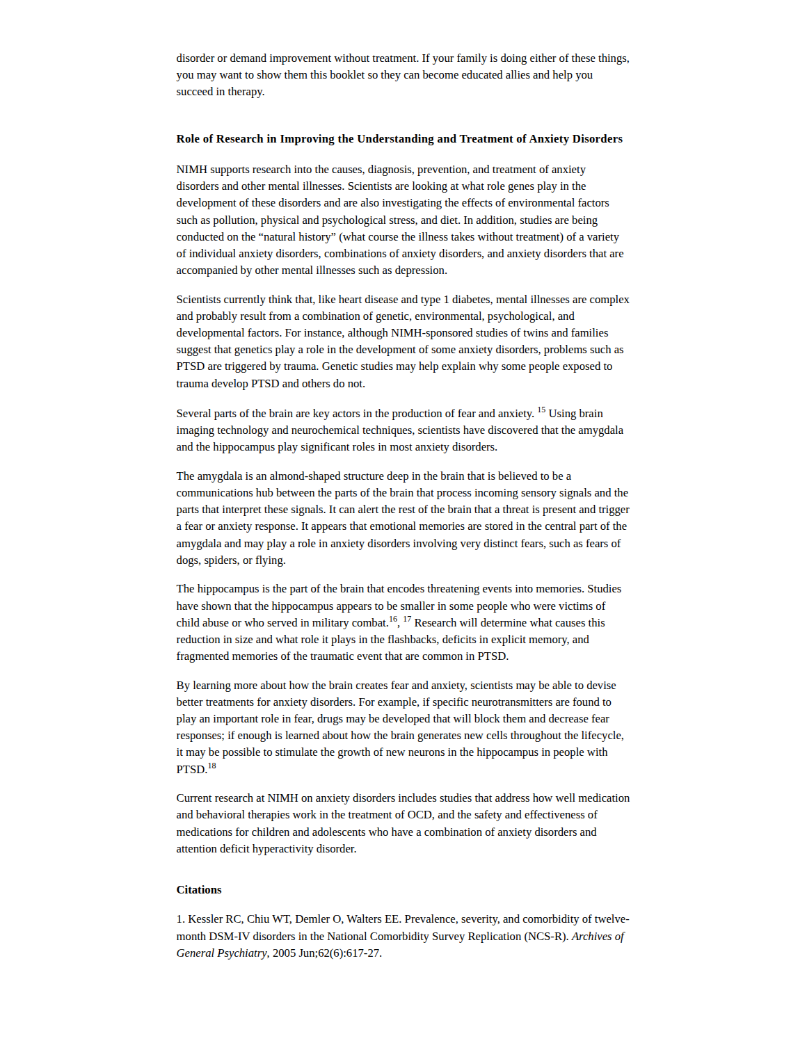disorder or demand improvement without treatment. If your family is doing either of these things, you may want to show them this booklet so they can become educated allies and help you succeed in therapy.
Role of Research in Improving the Understanding and Treatment of Anxiety Disorders
NIMH supports research into the causes, diagnosis, prevention, and treatment of anxiety disorders and other mental illnesses. Scientists are looking at what role genes play in the development of these disorders and are also investigating the effects of environmental factors such as pollution, physical and psychological stress, and diet. In addition, studies are being conducted on the “natural history” (what course the illness takes without treatment) of a variety of individual anxiety disorders, combinations of anxiety disorders, and anxiety disorders that are accompanied by other mental illnesses such as depression.
Scientists currently think that, like heart disease and type 1 diabetes, mental illnesses are complex and probably result from a combination of genetic, environmental, psychological, and developmental factors. For instance, although NIMH-sponsored studies of twins and families suggest that genetics play a role in the development of some anxiety disorders, problems such as PTSD are triggered by trauma. Genetic studies may help explain why some people exposed to trauma develop PTSD and others do not.
Several parts of the brain are key actors in the production of fear and anxiety. 15 Using brain imaging technology and neurochemical techniques, scientists have discovered that the amygdala and the hippocampus play significant roles in most anxiety disorders.
The amygdala is an almond-shaped structure deep in the brain that is believed to be a communications hub between the parts of the brain that process incoming sensory signals and the parts that interpret these signals. It can alert the rest of the brain that a threat is present and trigger a fear or anxiety response. It appears that emotional memories are stored in the central part of the amygdala and may play a role in anxiety disorders involving very distinct fears, such as fears of dogs, spiders, or flying.
The hippocampus is the part of the brain that encodes threatening events into memories. Studies have shown that the hippocampus appears to be smaller in some people who were victims of child abuse or who served in military combat.16, 17 Research will determine what causes this reduction in size and what role it plays in the flashbacks, deficits in explicit memory, and fragmented memories of the traumatic event that are common in PTSD.
By learning more about how the brain creates fear and anxiety, scientists may be able to devise better treatments for anxiety disorders. For example, if specific neurotransmitters are found to play an important role in fear, drugs may be developed that will block them and decrease fear responses; if enough is learned about how the brain generates new cells throughout the lifecycle, it may be possible to stimulate the growth of new neurons in the hippocampus in people with PTSD.18
Current research at NIMH on anxiety disorders includes studies that address how well medication and behavioral therapies work in the treatment of OCD, and the safety and effectiveness of medications for children and adolescents who have a combination of anxiety disorders and attention deficit hyperactivity disorder.
Citations
1. Kessler RC, Chiu WT, Demler O, Walters EE. Prevalence, severity, and comorbidity of twelve-month DSM-IV disorders in the National Comorbidity Survey Replication (NCS-R). Archives of General Psychiatry, 2005 Jun;62(6):617-27.